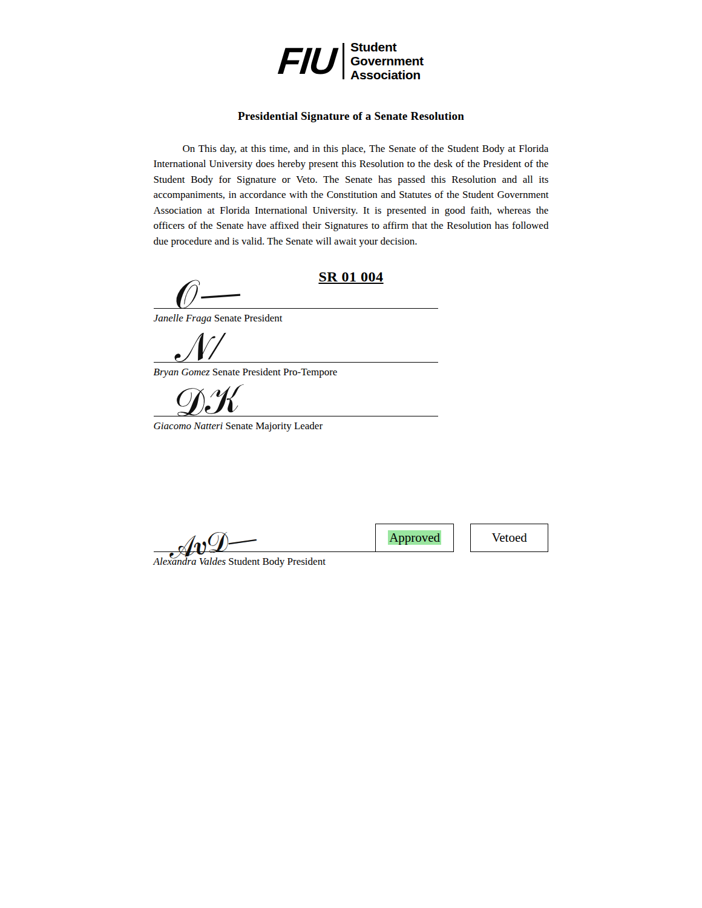FIU
Student
Government
Association
Presidential Signature of a Senate Resolution
On This day, at this time, and in this place, The Senate of the Student Body at Florida International University does hereby present this Resolution to the desk of the President of the Student Body for Signature or Veto. The Senate has passed this Resolution and all its accompaniments, in accordance with the Constitution and Statutes of the Student Government Association at Florida International University. It is presented in good faith, whereas the officers of the Senate have affixed their Signatures to affirm that the Resolution has followed due procedure and is valid. The Senate will await your decision.
SR 01 004
𝒪 —
Janelle Fraga Senate President
𝒩 ⁄
Bryan Gomez Senate President Pro-Tempore
𝒟𝒦
Giacomo Natteri Senate Majority Leader
𝒜𝒗 𝒟 —
Alexandra Valdes Student Body President
Approved
Vetoed